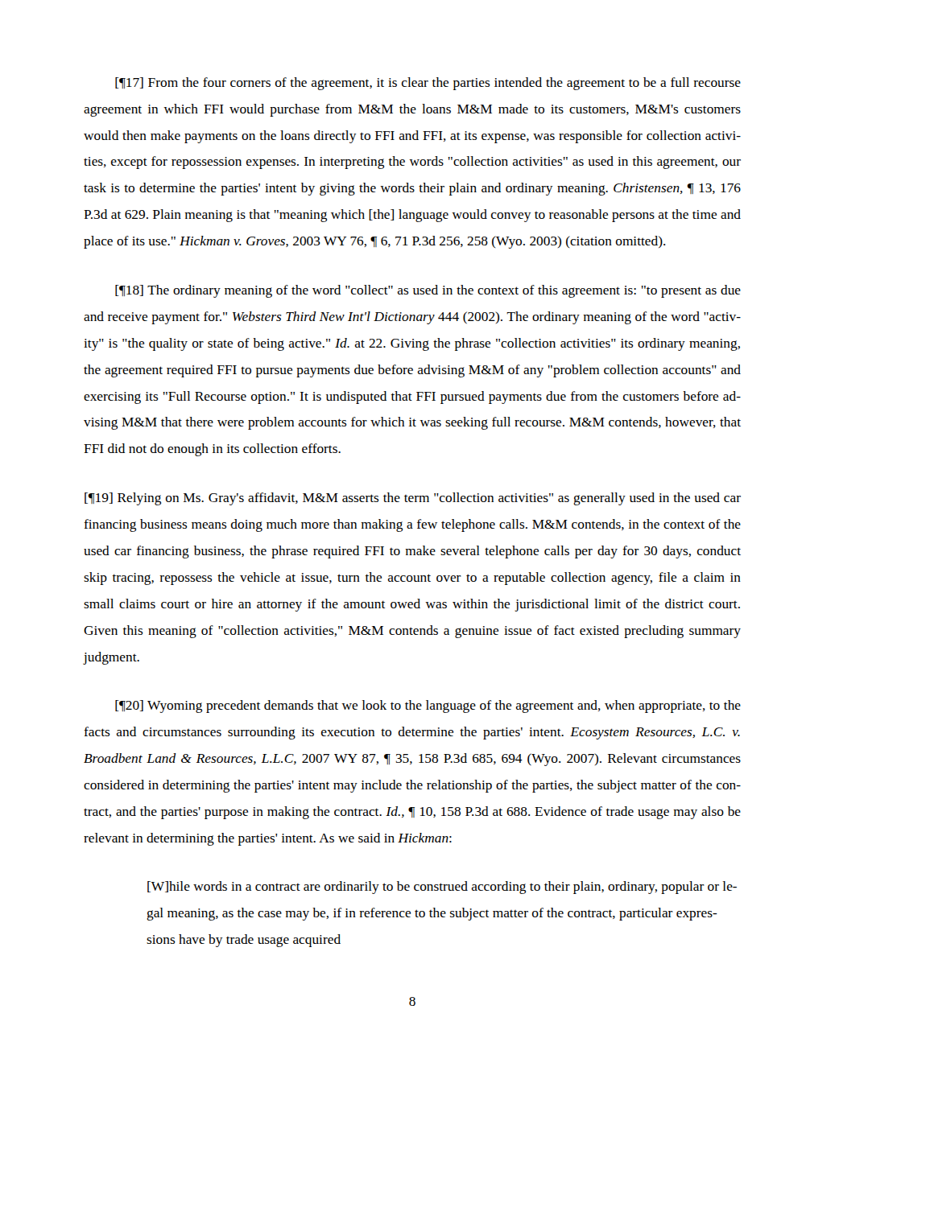[¶17] From the four corners of the agreement, it is clear the parties intended the agreement to be a full recourse agreement in which FFI would purchase from M&M the loans M&M made to its customers, M&M's customers would then make payments on the loans directly to FFI and FFI, at its expense, was responsible for collection activities, except for repossession expenses. In interpreting the words "collection activities" as used in this agreement, our task is to determine the parties' intent by giving the words their plain and ordinary meaning. Christensen, ¶ 13, 176 P.3d at 629. Plain meaning is that "meaning which [the] language would convey to reasonable persons at the time and place of its use." Hickman v. Groves, 2003 WY 76, ¶ 6, 71 P.3d 256, 258 (Wyo. 2003) (citation omitted).
[¶18] The ordinary meaning of the word "collect" as used in the context of this agreement is: "to present as due and receive payment for." Websters Third New Int'l Dictionary 444 (2002). The ordinary meaning of the word "activity" is "the quality or state of being active." Id. at 22. Giving the phrase "collection activities" its ordinary meaning, the agreement required FFI to pursue payments due before advising M&M of any "problem collection accounts" and exercising its "Full Recourse option." It is undisputed that FFI pursued payments due from the customers before advising M&M that there were problem accounts for which it was seeking full recourse. M&M contends, however, that FFI did not do enough in its collection efforts.
[¶19] Relying on Ms. Gray's affidavit, M&M asserts the term "collection activities" as generally used in the used car financing business means doing much more than making a few telephone calls. M&M contends, in the context of the used car financing business, the phrase required FFI to make several telephone calls per day for 30 days, conduct skip tracing, repossess the vehicle at issue, turn the account over to a reputable collection agency, file a claim in small claims court or hire an attorney if the amount owed was within the jurisdictional limit of the district court. Given this meaning of "collection activities," M&M contends a genuine issue of fact existed precluding summary judgment.
[¶20] Wyoming precedent demands that we look to the language of the agreement and, when appropriate, to the facts and circumstances surrounding its execution to determine the parties' intent. Ecosystem Resources, L.C. v. Broadbent Land & Resources, L.L.C, 2007 WY 87, ¶ 35, 158 P.3d 685, 694 (Wyo. 2007). Relevant circumstances considered in determining the parties' intent may include the relationship of the parties, the subject matter of the contract, and the parties' purpose in making the contract. Id., ¶ 10, 158 P.3d at 688. Evidence of trade usage may also be relevant in determining the parties' intent. As we said in Hickman:
[W]hile words in a contract are ordinarily to be construed according to their plain, ordinary, popular or legal meaning, as the case may be, if in reference to the subject matter of the contract, particular expressions have by trade usage acquired
8